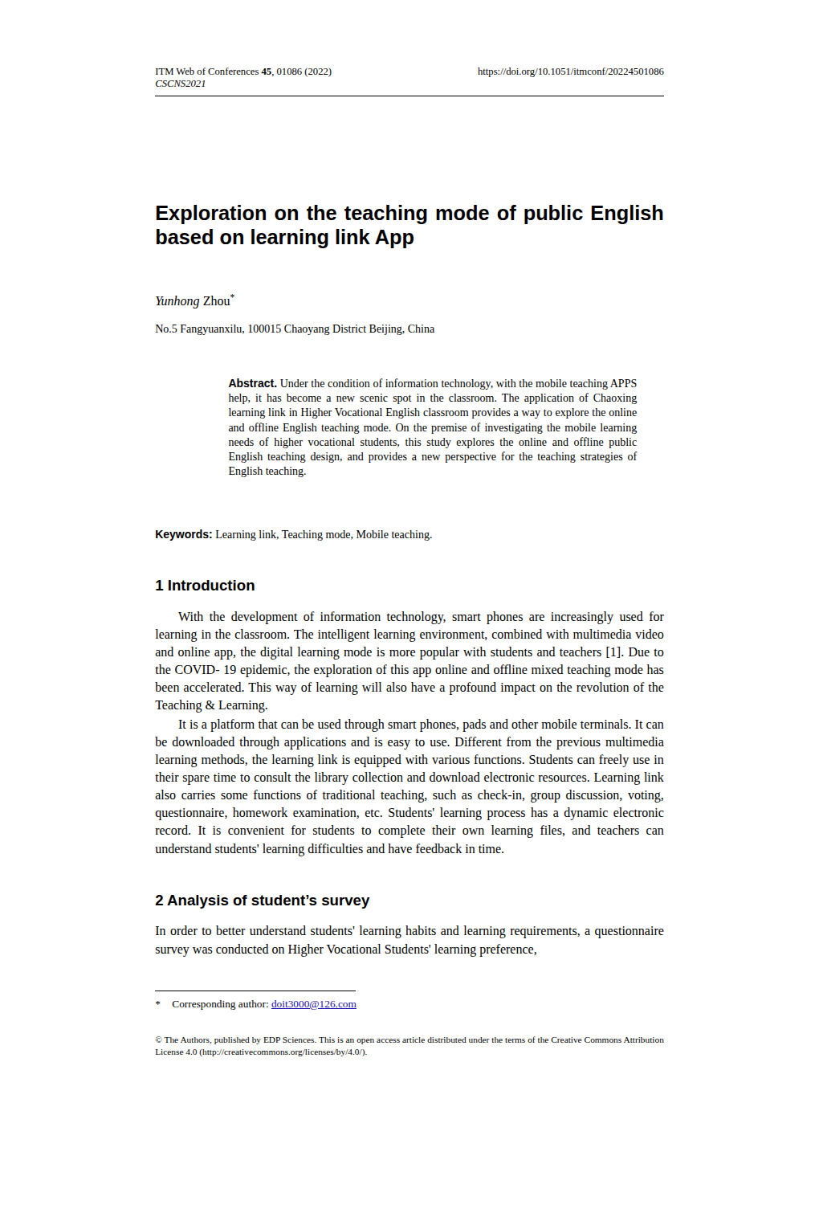ITM Web of Conferences 45, 01086 (2022)
CSCNS2021
https://doi.org/10.1051/itmconf/20224501086
Exploration on the teaching mode of public English based on learning link App
Yunhong Zhou*
No.5 Fangyuanxilu, 100015 Chaoyang District Beijing, China
Abstract. Under the condition of information technology, with the mobile teaching APPS help, it has become a new scenic spot in the classroom. The application of Chaoxing learning link in Higher Vocational English classroom provides a way to explore the online and offline English teaching mode. On the premise of investigating the mobile learning needs of higher vocational students, this study explores the online and offline public English teaching design, and provides a new perspective for the teaching strategies of English teaching.
Keywords: Learning link, Teaching mode, Mobile teaching.
1 Introduction
With the development of information technology, smart phones are increasingly used for learning in the classroom. The intelligent learning environment, combined with multimedia video and online app, the digital learning mode is more popular with students and teachers [1]. Due to the COVID- 19 epidemic, the exploration of this app online and offline mixed teaching mode has been accelerated. This way of learning will also have a profound impact on the revolution of the Teaching & Learning.
It is a platform that can be used through smart phones, pads and other mobile terminals. It can be downloaded through applications and is easy to use. Different from the previous multimedia learning methods, the learning link is equipped with various functions. Students can freely use in their spare time to consult the library collection and download electronic resources. Learning link also carries some functions of traditional teaching, such as check-in, group discussion, voting, questionnaire, homework examination, etc. Students' learning process has a dynamic electronic record. It is convenient for students to complete their own learning files, and teachers can understand students' learning difficulties and have feedback in time.
2 Analysis of student’s survey
In order to better understand students' learning habits and learning requirements, a questionnaire survey was conducted on Higher Vocational Students' learning preference,
* Corresponding author: doit3000@126.com
© The Authors, published by EDP Sciences. This is an open access article distributed under the terms of the Creative Commons Attribution License 4.0 (http://creativecommons.org/licenses/by/4.0/).